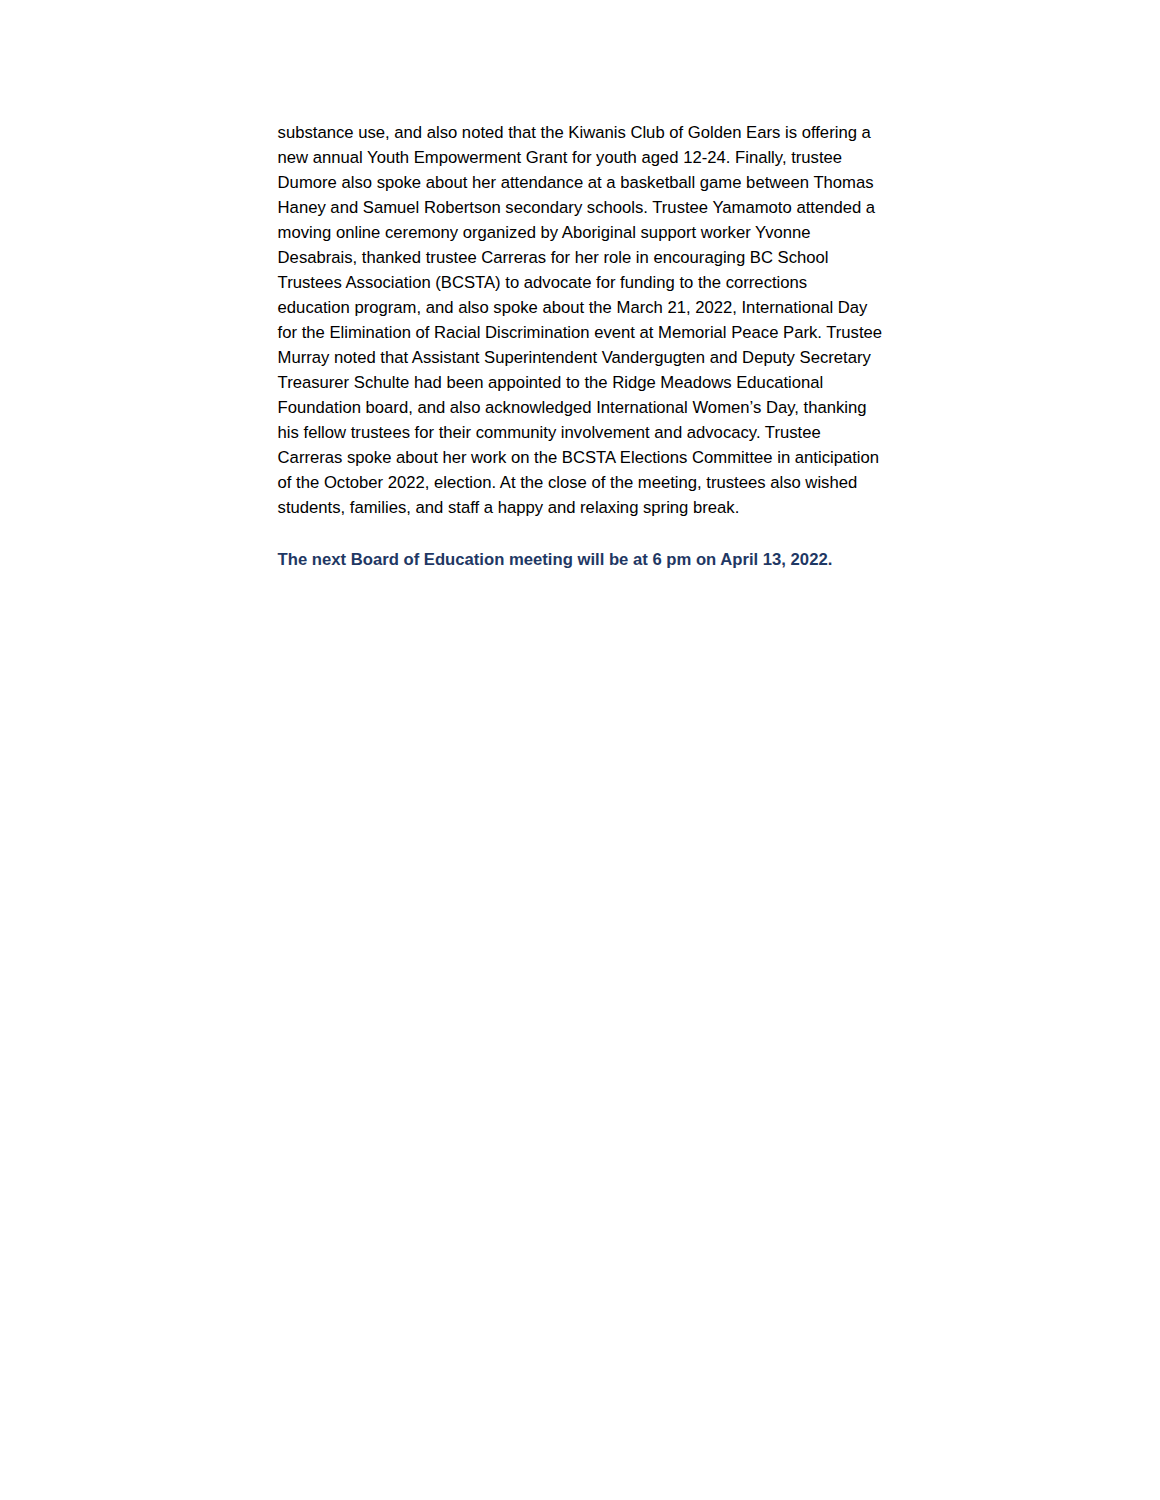substance use, and also noted that the Kiwanis Club of Golden Ears is offering a new annual Youth Empowerment Grant for youth aged 12-24. Finally, trustee Dumore also spoke about her attendance at a basketball game between Thomas Haney and Samuel Robertson secondary schools. Trustee Yamamoto attended a moving online ceremony organized by Aboriginal support worker Yvonne Desabrais, thanked trustee Carreras for her role in encouraging BC School Trustees Association (BCSTA) to advocate for funding to the corrections education program, and also spoke about the March 21, 2022, International Day for the Elimination of Racial Discrimination event at Memorial Peace Park. Trustee Murray noted that Assistant Superintendent Vandergugten and Deputy Secretary Treasurer Schulte had been appointed to the Ridge Meadows Educational Foundation board, and also acknowledged International Women’s Day, thanking his fellow trustees for their community involvement and advocacy. Trustee Carreras spoke about her work on the BCSTA Elections Committee in anticipation of the October 2022, election. At the close of the meeting, trustees also wished students, families, and staff a happy and relaxing spring break.
The next Board of Education meeting will be at 6 pm on April 13, 2022.